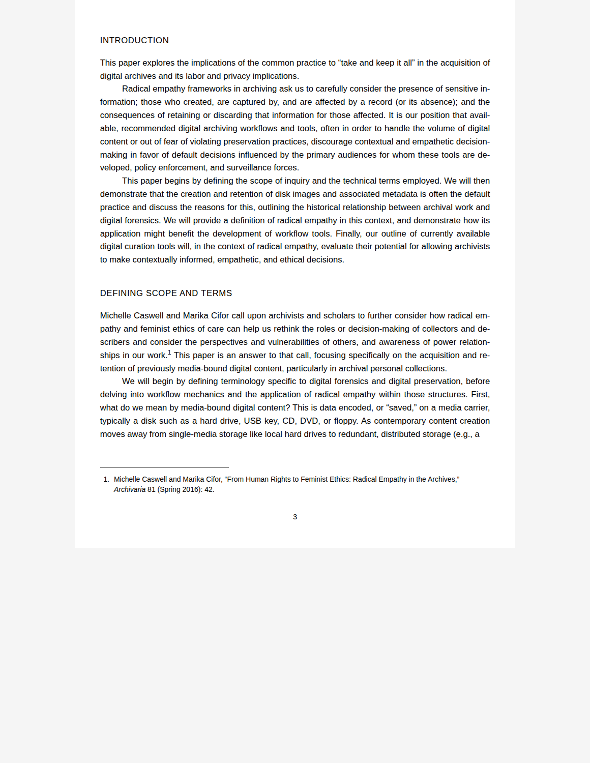INTRODUCTION
This paper explores the implications of the common practice to “take and keep it all” in the acquisition of digital archives and its labor and privacy implications.
Radical empathy frameworks in archiving ask us to carefully consider the presence of sensitive information; those who created, are captured by, and are affected by a record (or its absence); and the consequences of retaining or discarding that information for those affected. It is our position that available, recommended digital archiving workflows and tools, often in order to handle the volume of digital content or out of fear of violating preservation practices, discourage contextual and empathetic decision-making in favor of default decisions influenced by the primary audiences for whom these tools are developed, policy enforcement, and surveillance forces.
This paper begins by defining the scope of inquiry and the technical terms employed. We will then demonstrate that the creation and retention of disk images and associated metadata is often the default practice and discuss the reasons for this, outlining the historical relationship between archival work and digital forensics. We will provide a definition of radical empathy in this context, and demonstrate how its application might benefit the development of workflow tools. Finally, our outline of currently available digital curation tools will, in the context of radical empathy, evaluate their potential for allowing archivists to make contextually informed, empathetic, and ethical decisions.
DEFINING SCOPE AND TERMS
Michelle Caswell and Marika Cifor call upon archivists and scholars to further consider how radical empathy and feminist ethics of care can help us rethink the roles or decision-making of collectors and describers and consider the perspectives and vulnerabilities of others, and awareness of power relationships in our work.1 This paper is an answer to that call, focusing specifically on the acquisition and retention of previously media-bound digital content, particularly in archival personal collections.
We will begin by defining terminology specific to digital forensics and digital preservation, before delving into workflow mechanics and the application of radical empathy within those structures. First, what do we mean by media-bound digital content? This is data encoded, or “saved,” on a media carrier, typically a disk such as a hard drive, USB key, CD, DVD, or floppy. As contemporary content creation moves away from single-media storage like local hard drives to redundant, distributed storage (e.g., a
Michelle Caswell and Marika Cifor, “From Human Rights to Feminist Ethics: Radical Empathy in the Archives,” Archivaria 81 (Spring 2016): 42.
3